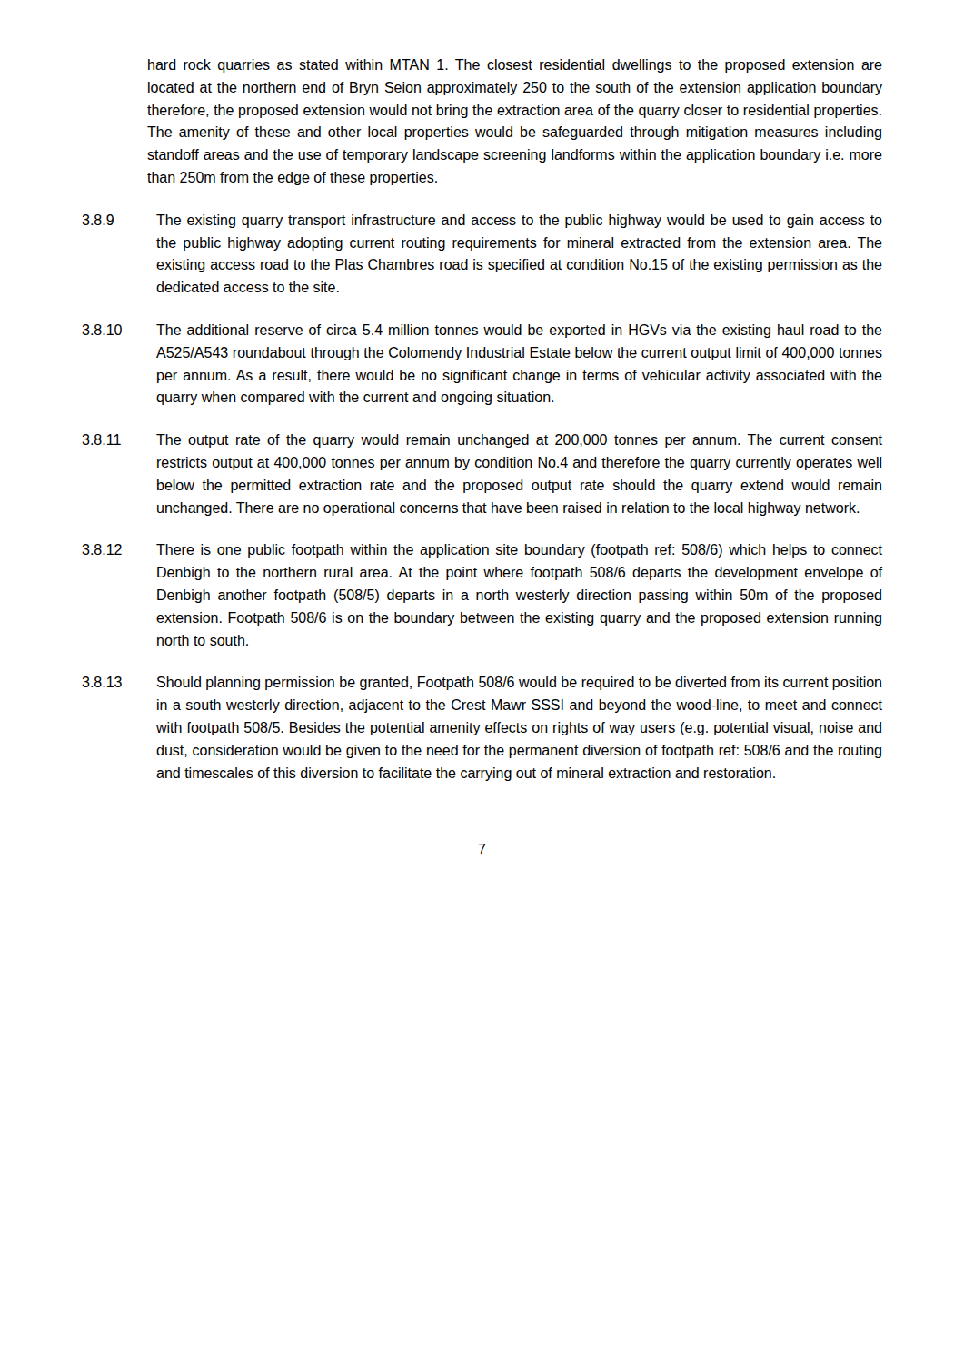hard rock quarries as stated within MTAN 1. The closest residential dwellings to the proposed extension are located at the northern end of Bryn Seion approximately 250 to the south of the extension application boundary therefore, the proposed extension would not bring the extraction area of the quarry closer to residential properties. The amenity of these and other local properties would be safeguarded through mitigation measures including standoff areas and the use of temporary landscape screening landforms within the application boundary i.e. more than 250m from the edge of these properties.
3.8.9
The existing quarry transport infrastructure and access to the public highway would be used to gain access to the public highway adopting current routing requirements for mineral extracted from the extension area. The existing access road to the Plas Chambres road is specified at condition No.15 of the existing permission as the dedicated access to the site.
3.8.10
The additional reserve of circa 5.4 million tonnes would be exported in HGVs via the existing haul road to the A525/A543 roundabout through the Colomendy Industrial Estate below the current output limit of 400,000 tonnes per annum. As a result, there would be no significant change in terms of vehicular activity associated with the quarry when compared with the current and ongoing situation.
3.8.11
The output rate of the quarry would remain unchanged at 200,000 tonnes per annum. The current consent restricts output at 400,000 tonnes per annum by condition No.4 and therefore the quarry currently operates well below the permitted extraction rate and the proposed output rate should the quarry extend would remain unchanged. There are no operational concerns that have been raised in relation to the local highway network.
3.8.12
There is one public footpath within the application site boundary (footpath ref: 508/6) which helps to connect Denbigh to the northern rural area. At the point where footpath 508/6 departs the development envelope of Denbigh another footpath (508/5) departs in a north westerly direction passing within 50m of the proposed extension. Footpath 508/6 is on the boundary between the existing quarry and the proposed extension running north to south.
3.8.13
Should planning permission be granted, Footpath 508/6 would be required to be diverted from its current position in a south westerly direction, adjacent to the Crest Mawr SSSI and beyond the wood-line, to meet and connect with footpath 508/5. Besides the potential amenity effects on rights of way users (e.g. potential visual, noise and dust, consideration would be given to the need for the permanent diversion of footpath ref: 508/6 and the routing and timescales of this diversion to facilitate the carrying out of mineral extraction and restoration.
7